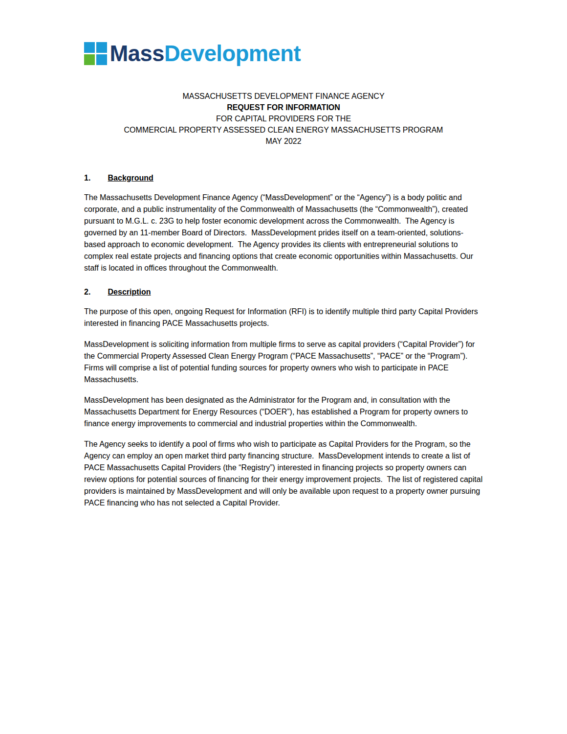Mass Development
MASSACHUSETTS DEVELOPMENT FINANCE AGENCY
REQUEST FOR INFORMATION
FOR CAPITAL PROVIDERS FOR THE
COMMERCIAL PROPERTY ASSESSED CLEAN ENERGY MASSACHUSETTS PROGRAM
MAY 2022
1. Background
The Massachusetts Development Finance Agency (“MassDevelopment” or the “Agency”) is a body politic and corporate, and a public instrumentality of the Commonwealth of Massachusetts (the “Commonwealth”), created pursuant to M.G.L. c. 23G to help foster economic development across the Commonwealth. The Agency is governed by an 11-member Board of Directors. MassDevelopment prides itself on a team-oriented, solutions-based approach to economic development. The Agency provides its clients with entrepreneurial solutions to complex real estate projects and financing options that create economic opportunities within Massachusetts. Our staff is located in offices throughout the Commonwealth.
2. Description
The purpose of this open, ongoing Request for Information (RFI) is to identify multiple third party Capital Providers interested in financing PACE Massachusetts projects.
MassDevelopment is soliciting information from multiple firms to serve as capital providers (“Capital Provider”) for the Commercial Property Assessed Clean Energy Program (“PACE Massachusetts”, “PACE” or the “Program”). Firms will comprise a list of potential funding sources for property owners who wish to participate in PACE Massachusetts.
MassDevelopment has been designated as the Administrator for the Program and, in consultation with the Massachusetts Department for Energy Resources (“DOER”), has established a Program for property owners to finance energy improvements to commercial and industrial properties within the Commonwealth.
The Agency seeks to identify a pool of firms who wish to participate as Capital Providers for the Program, so the Agency can employ an open market third party financing structure. MassDevelopment intends to create a list of PACE Massachusetts Capital Providers (the “Registry”) interested in financing projects so property owners can review options for potential sources of financing for their energy improvement projects. The list of registered capital providers is maintained by MassDevelopment and will only be available upon request to a property owner pursuing PACE financing who has not selected a Capital Provider.